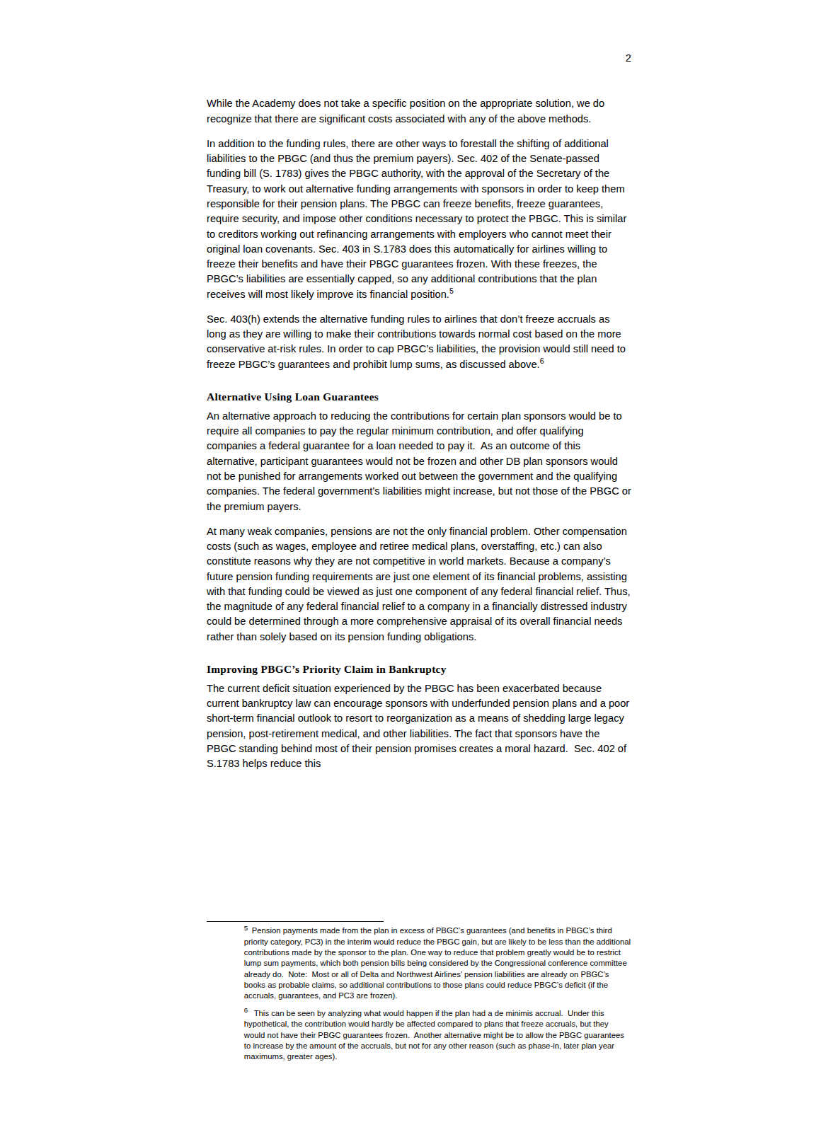2
While the Academy does not take a specific position on the appropriate solution, we do recognize that there are significant costs associated with any of the above methods.
In addition to the funding rules, there are other ways to forestall the shifting of additional liabilities to the PBGC (and thus the premium payers). Sec. 402 of the Senate-passed funding bill (S. 1783) gives the PBGC authority, with the approval of the Secretary of the Treasury, to work out alternative funding arrangements with sponsors in order to keep them responsible for their pension plans. The PBGC can freeze benefits, freeze guarantees, require security, and impose other conditions necessary to protect the PBGC. This is similar to creditors working out refinancing arrangements with employers who cannot meet their original loan covenants. Sec. 403 in S.1783 does this automatically for airlines willing to freeze their benefits and have their PBGC guarantees frozen. With these freezes, the PBGC’s liabilities are essentially capped, so any additional contributions that the plan receives will most likely improve its financial position.5
Sec. 403(h) extends the alternative funding rules to airlines that don’t freeze accruals as long as they are willing to make their contributions towards normal cost based on the more conservative at-risk rules. In order to cap PBGC’s liabilities, the provision would still need to freeze PBGC’s guarantees and prohibit lump sums, as discussed above.6
Alternative Using Loan Guarantees
An alternative approach to reducing the contributions for certain plan sponsors would be to require all companies to pay the regular minimum contribution, and offer qualifying companies a federal guarantee for a loan needed to pay it. As an outcome of this alternative, participant guarantees would not be frozen and other DB plan sponsors would not be punished for arrangements worked out between the government and the qualifying companies. The federal government’s liabilities might increase, but not those of the PBGC or the premium payers.
At many weak companies, pensions are not the only financial problem. Other compensation costs (such as wages, employee and retiree medical plans, overstaffing, etc.) can also constitute reasons why they are not competitive in world markets. Because a company’s future pension funding requirements are just one element of its financial problems, assisting with that funding could be viewed as just one component of any federal financial relief. Thus, the magnitude of any federal financial relief to a company in a financially distressed industry could be determined through a more comprehensive appraisal of its overall financial needs rather than solely based on its pension funding obligations.
Improving PBGC’s Priority Claim in Bankruptcy
The current deficit situation experienced by the PBGC has been exacerbated because current bankruptcy law can encourage sponsors with underfunded pension plans and a poor short-term financial outlook to resort to reorganization as a means of shedding large legacy pension, post-retirement medical, and other liabilities. The fact that sponsors have the PBGC standing behind most of their pension promises creates a moral hazard. Sec. 402 of S.1783 helps reduce this
5 Pension payments made from the plan in excess of PBGC’s guarantees (and benefits in PBGC’s third priority category, PC3) in the interim would reduce the PBGC gain, but are likely to be less than the additional contributions made by the sponsor to the plan. One way to reduce that problem greatly would be to restrict lump sum payments, which both pension bills being considered by the Congressional conference committee already do. Note: Most or all of Delta and Northwest Airlines’ pension liabilities are already on PBGC’s books as probable claims, so additional contributions to those plans could reduce PBGC’s deficit (if the accruals, guarantees, and PC3 are frozen).
6 This can be seen by analyzing what would happen if the plan had a de minimis accrual. Under this hypothetical, the contribution would hardly be affected compared to plans that freeze accruals, but they would not have their PBGC guarantees frozen. Another alternative might be to allow the PBGC guarantees to increase by the amount of the accruals, but not for any other reason (such as phase-in, later plan year maximums, greater ages).